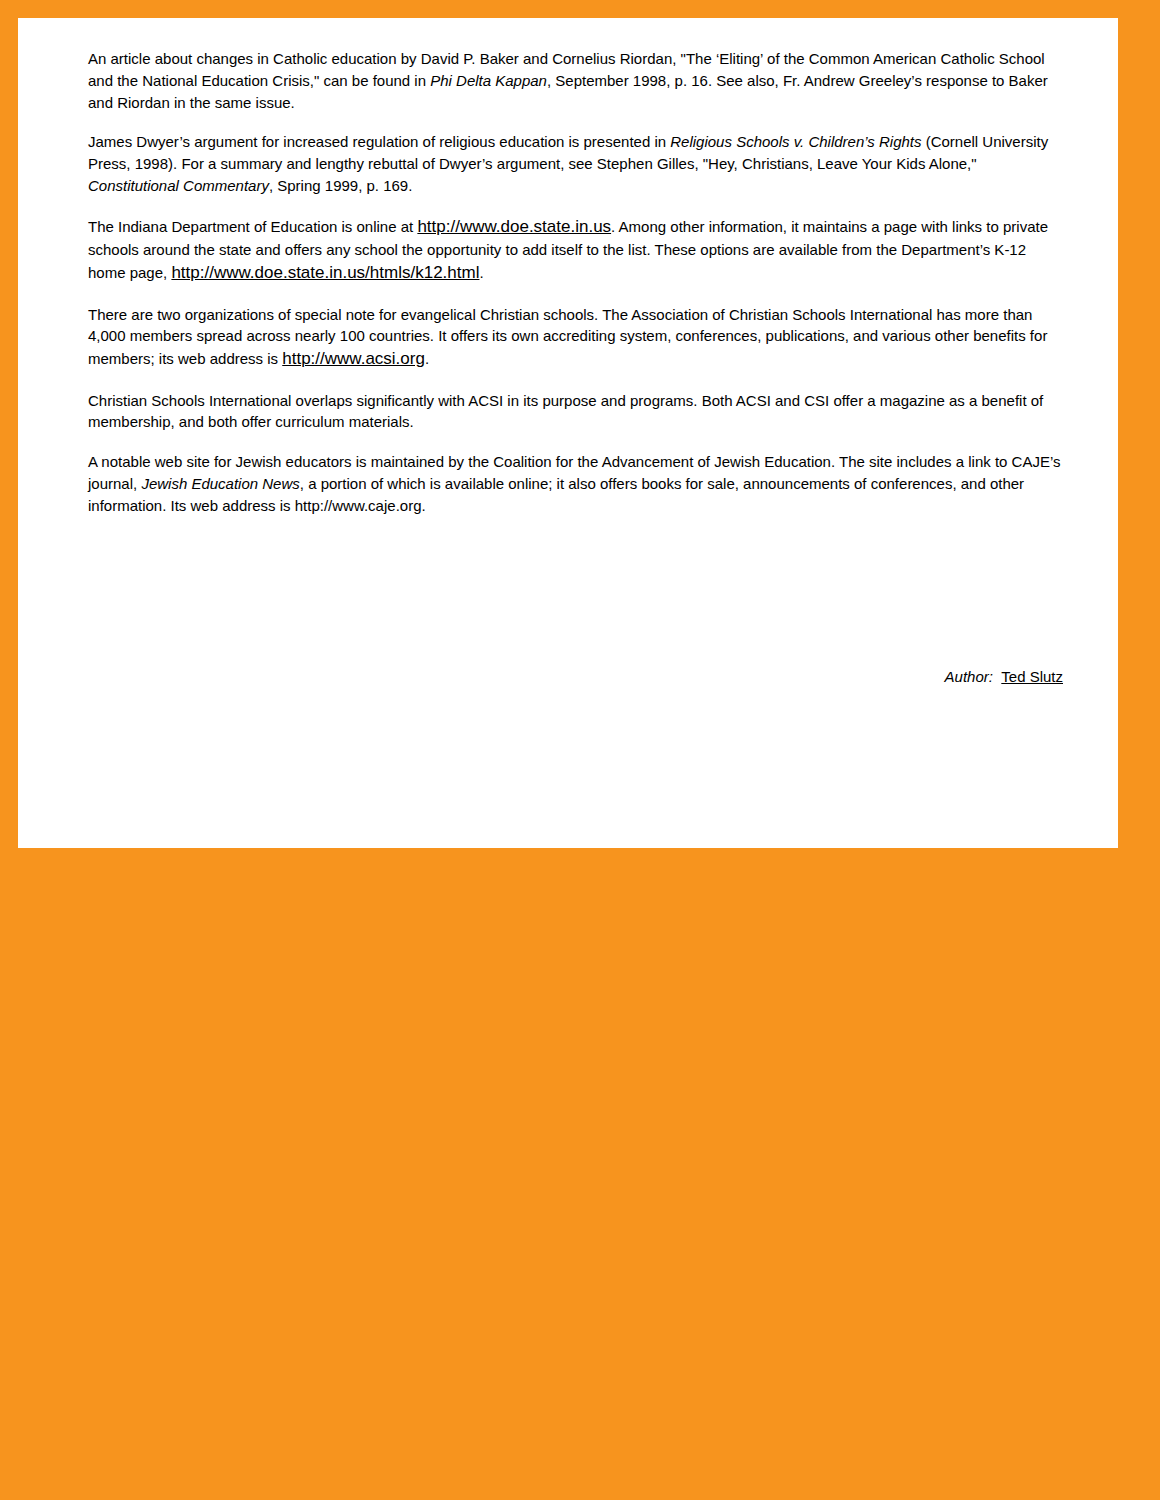An article about changes in Catholic education by David P. Baker and Cornelius Riordan, "The ‘Eliting’ of the Common American Catholic School and the National Education Crisis," can be found in Phi Delta Kappan, September 1998, p. 16. See also, Fr. Andrew Greeley’s response to Baker and Riordan in the same issue.
James Dwyer’s argument for increased regulation of religious education is presented in Religious Schools v. Children’s Rights (Cornell University Press, 1998). For a summary and lengthy rebuttal of Dwyer’s argument, see Stephen Gilles, "Hey, Christians, Leave Your Kids Alone," Constitutional Commentary, Spring 1999, p. 169.
The Indiana Department of Education is online at http://www.doe.state.in.us. Among other information, it maintains a page with links to private schools around the state and offers any school the opportunity to add itself to the list. These options are available from the Department’s K-12 home page, http://www.doe.state.in.us/htmls/k12.html.
There are two organizations of special note for evangelical Christian schools. The Association of Christian Schools International has more than 4,000 members spread across nearly 100 countries. It offers its own accrediting system, conferences, publications, and various other benefits for members; its web address is http://www.acsi.org.
Christian Schools International overlaps significantly with ACSI in its purpose and programs. Both ACSI and CSI offer a magazine as a benefit of membership, and both offer curriculum materials.
A notable web site for Jewish educators is maintained by the Coalition for the Advancement of Jewish Education. The site includes a link to CAJE’s journal, Jewish Education News, a portion of which is available online; it also offers books for sale, announcements of conferences, and other information. Its web address is http://www.caje.org.
Author: Ted Slutz